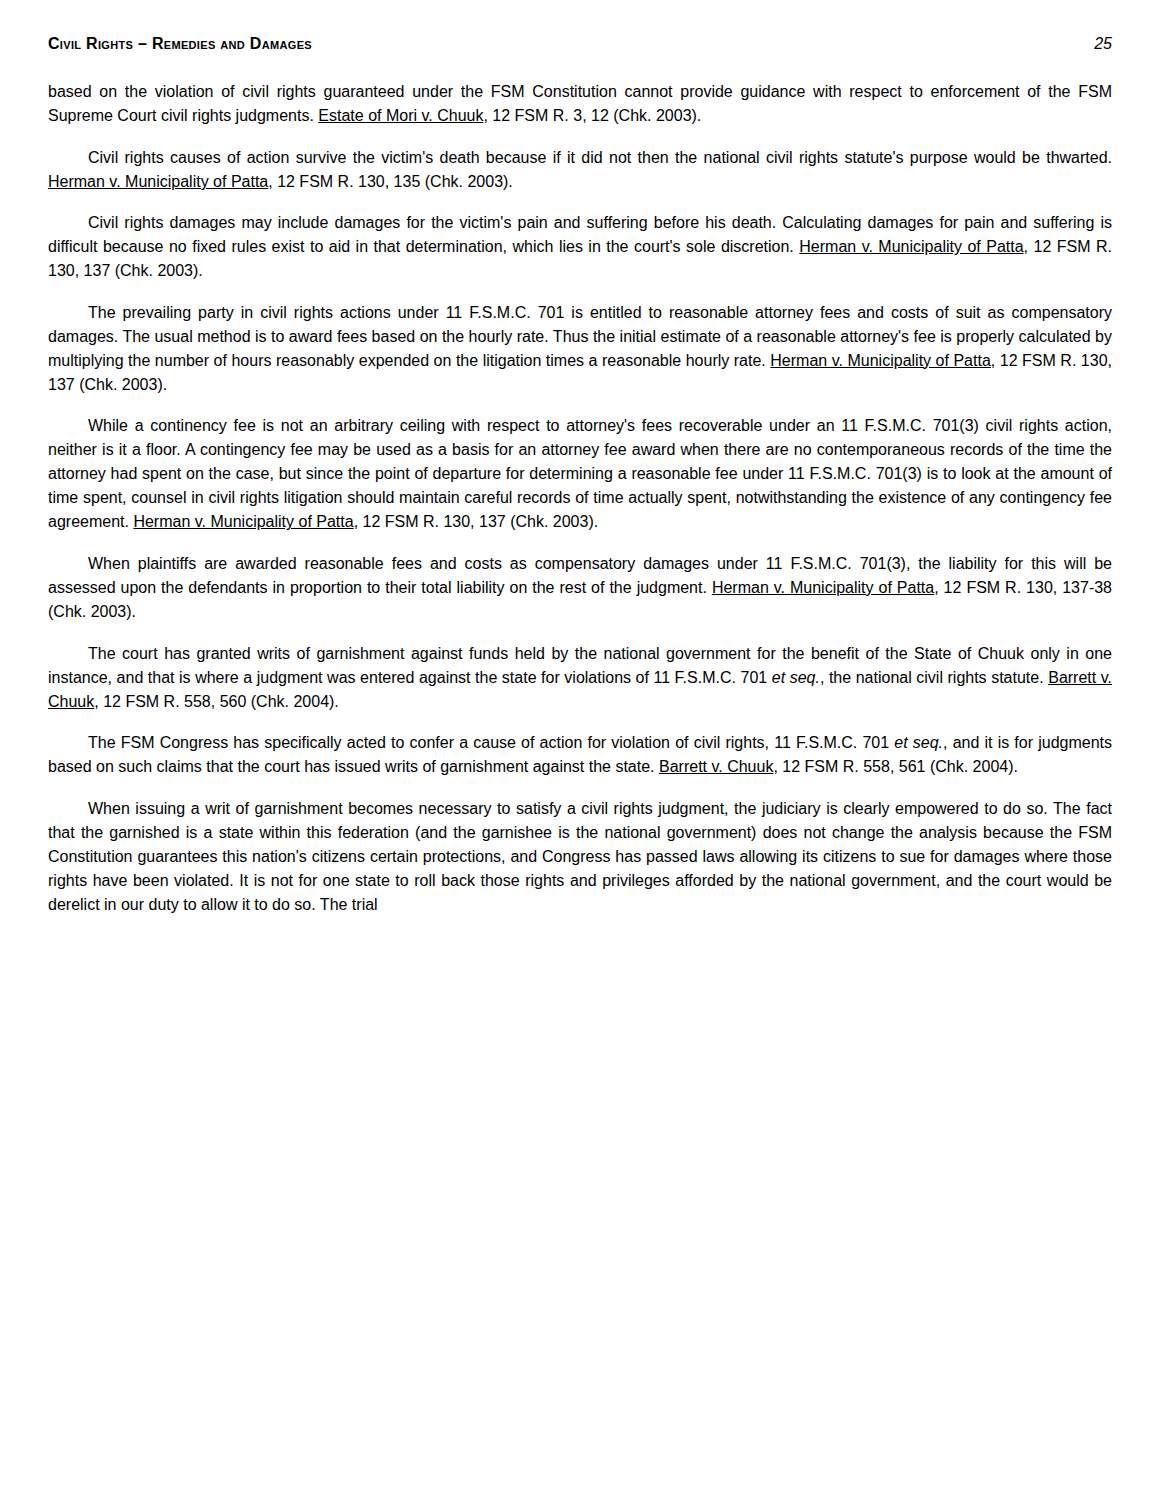Civil Rights – Remedies and Damages 25
based on the violation of civil rights guaranteed under the FSM Constitution cannot provide guidance with respect to enforcement of the FSM Supreme Court civil rights judgments. Estate of Mori v. Chuuk, 12 FSM R. 3, 12 (Chk. 2003).
Civil rights causes of action survive the victim's death because if it did not then the national civil rights statute's purpose would be thwarted. Herman v. Municipality of Patta, 12 FSM R. 130, 135 (Chk. 2003).
Civil rights damages may include damages for the victim's pain and suffering before his death. Calculating damages for pain and suffering is difficult because no fixed rules exist to aid in that determination, which lies in the court's sole discretion. Herman v. Municipality of Patta, 12 FSM R. 130, 137 (Chk. 2003).
The prevailing party in civil rights actions under 11 F.S.M.C. 701 is entitled to reasonable attorney fees and costs of suit as compensatory damages. The usual method is to award fees based on the hourly rate. Thus the initial estimate of a reasonable attorney's fee is properly calculated by multiplying the number of hours reasonably expended on the litigation times a reasonable hourly rate. Herman v. Municipality of Patta, 12 FSM R. 130, 137 (Chk. 2003).
While a continency fee is not an arbitrary ceiling with respect to attorney's fees recoverable under an 11 F.S.M.C. 701(3) civil rights action, neither is it a floor. A contingency fee may be used as a basis for an attorney fee award when there are no contemporaneous records of the time the attorney had spent on the case, but since the point of departure for determining a reasonable fee under 11 F.S.M.C. 701(3) is to look at the amount of time spent, counsel in civil rights litigation should maintain careful records of time actually spent, notwithstanding the existence of any contingency fee agreement. Herman v. Municipality of Patta, 12 FSM R. 130, 137 (Chk. 2003).
When plaintiffs are awarded reasonable fees and costs as compensatory damages under 11 F.S.M.C. 701(3), the liability for this will be assessed upon the defendants in proportion to their total liability on the rest of the judgment. Herman v. Municipality of Patta, 12 FSM R. 130, 137-38 (Chk. 2003).
The court has granted writs of garnishment against funds held by the national government for the benefit of the State of Chuuk only in one instance, and that is where a judgment was entered against the state for violations of 11 F.S.M.C. 701 et seq., the national civil rights statute. Barrett v. Chuuk, 12 FSM R. 558, 560 (Chk. 2004).
The FSM Congress has specifically acted to confer a cause of action for violation of civil rights, 11 F.S.M.C. 701 et seq., and it is for judgments based on such claims that the court has issued writs of garnishment against the state. Barrett v. Chuuk, 12 FSM R. 558, 561 (Chk. 2004).
When issuing a writ of garnishment becomes necessary to satisfy a civil rights judgment, the judiciary is clearly empowered to do so. The fact that the garnished is a state within this federation (and the garnishee is the national government) does not change the analysis because the FSM Constitution guarantees this nation's citizens certain protections, and Congress has passed laws allowing its citizens to sue for damages where those rights have been violated. It is not for one state to roll back those rights and privileges afforded by the national government, and the court would be derelict in our duty to allow it to do so. The trial